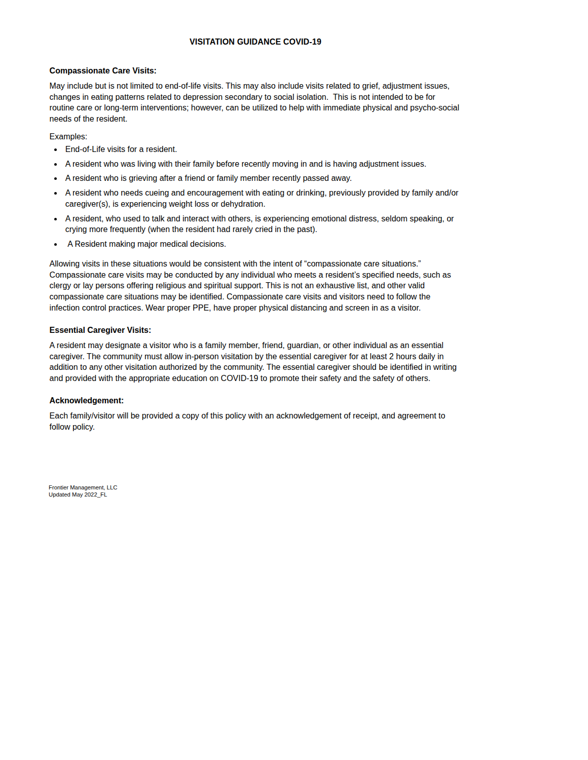VISITATION GUIDANCE COVID-19
Compassionate Care Visits:
May include but is not limited to end-of-life visits. This may also include visits related to grief, adjustment issues, changes in eating patterns related to depression secondary to social isolation. This is not intended to be for routine care or long-term interventions; however, can be utilized to help with immediate physical and psycho-social needs of the resident.
Examples:
End-of-Life visits for a resident.
A resident who was living with their family before recently moving in and is having adjustment issues.
A resident who is grieving after a friend or family member recently passed away.
A resident who needs cueing and encouragement with eating or drinking, previously provided by family and/or caregiver(s), is experiencing weight loss or dehydration.
A resident, who used to talk and interact with others, is experiencing emotional distress, seldom speaking, or crying more frequently (when the resident had rarely cried in the past).
A Resident making major medical decisions.
Allowing visits in these situations would be consistent with the intent of “compassionate care situations.” Compassionate care visits may be conducted by any individual who meets a resident’s specified needs, such as clergy or lay persons offering religious and spiritual support. This is not an exhaustive list, and other valid compassionate care situations may be identified. Compassionate care visits and visitors need to follow the infection control practices. Wear proper PPE, have proper physical distancing and screen in as a visitor.
Essential Caregiver Visits:
A resident may designate a visitor who is a family member, friend, guardian, or other individual as an essential caregiver. The community must allow in-person visitation by the essential caregiver for at least 2 hours daily in addition to any other visitation authorized by the community. The essential caregiver should be identified in writing and provided with the appropriate education on COVID-19 to promote their safety and the safety of others.
Acknowledgement:
Each family/visitor will be provided a copy of this policy with an acknowledgement of receipt, and agreement to follow policy.
Frontier Management, LLC
Updated May 2022_FL